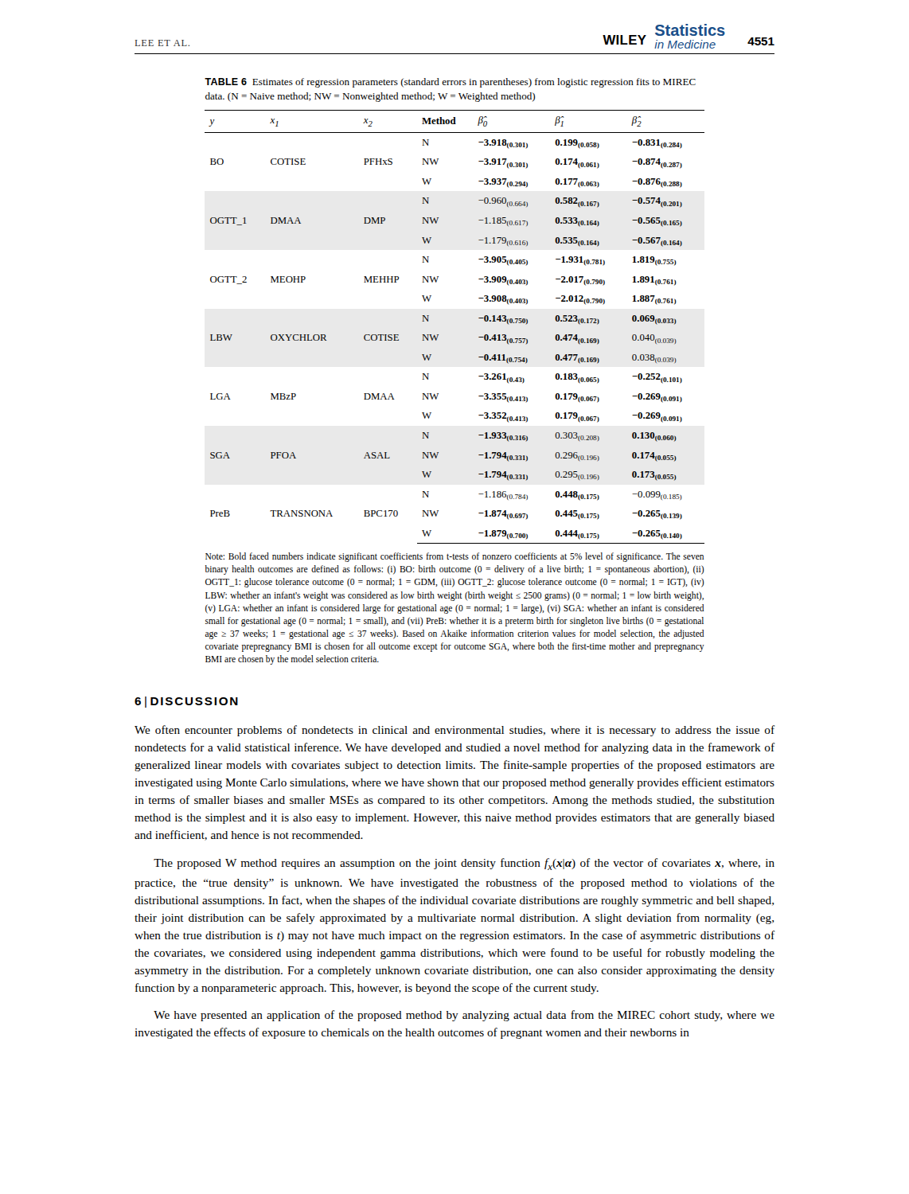Lee et al.
WILEY Statistics in Medicine 4551
TABLE 6 Estimates of regression parameters (standard errors in parentheses) from logistic regression fits to MIREC data. (N = Naive method; NW = Nonweighted method; W = Weighted method)
| y | x 1 | x 2 | Method | β̂ 0 | β̂ 1 | β̂ 2 |
| --- | --- | --- | --- | --- | --- | --- |
| BO | COTISE | PFHxS | N | −3.918 (0.301) | 0.199 (0.058) | −0.831 (0.284) |
| NW | −3.917 (0.301) | 0.174 (0.061) | −0.874 (0.287) |
| W | −3.937 (0.294) | 0.177 (0.063) | −0.876 (0.288) |
| OGTT_1 | DMAA | DMP | N | −0.960 (0.664) | 0.582 (0.167) | −0.574 (0.201) |
| NW | −1.185 (0.617) | 0.533 (0.164) | −0.565 (0.165) |
| W | −1.179 (0.616) | 0.535 (0.164) | −0.567 (0.164) |
| OGTT_2 | MEOHP | MEHHP | N | −3.905 (0.405) | −1.931 (0.781) | 1.819 (0.755) |
| NW | −3.909 (0.403) | −2.017 (0.790) | 1.891 (0.761) |
| W | −3.908 (0.403) | −2.012 (0.790) | 1.887 (0.761) |
| LBW | OXYCHLOR | COTISE | N | −0.143 (0.750) | 0.523 (0.172) | 0.069 (0.033) |
| NW | −0.413 (0.757) | 0.474 (0.169) | 0.040 (0.039) |
| W | −0.411 (0.754) | 0.477 (0.169) | 0.038 (0.039) |
| LGA | MBzP | DMAA | N | −3.261 (0.43) | 0.183 (0.065) | −0.252 (0.101) |
| NW | −3.355 (0.413) | 0.179 (0.067) | −0.269 (0.091) |
| W | −3.352 (0.413) | 0.179 (0.067) | −0.269 (0.091) |
| SGA | PFOA | ASAL | N | −1.933 (0.316) | 0.303 (0.208) | 0.130 (0.060) |
| NW | −1.794 (0.331) | 0.296 (0.196) | 0.174 (0.055) |
| W | −1.794 (0.331) | 0.295 (0.196) | 0.173 (0.055) |
| PreB | TRANSNONA | BPC170 | N | −1.186 (0.784) | 0.448 (0.175) | −0.099 (0.185) |
| NW | −1.874 (0.697) | 0.445 (0.175) | −0.265 (0.139) |
| W | −1.879 (0.700) | 0.444 (0.175) | −0.265 (0.140) |
Note: Bold faced numbers indicate significant coefficients from t-tests of nonzero coefficients at 5% level of significance. The seven binary health outcomes are defined as follows: (i) BO: birth outcome (0 = delivery of a live birth; 1 = spontaneous abortion), (ii) OGTT_1: glucose tolerance outcome (0 = normal; 1 = GDM, (iii) OGTT_2: glucose tolerance outcome (0 = normal; 1 = IGT), (iv) LBW: whether an infant's weight was considered as low birth weight (birth weight ≤ 2500 grams) (0 = normal; 1 = low birth weight), (v) LGA: whether an infant is considered large for gestational age (0 = normal; 1 = large), (vi) SGA: whether an infant is considered small for gestational age (0 = normal; 1 = small), and (vii) PreB: whether it is a preterm birth for singleton live births (0 = gestational age ≥ 37 weeks; 1 = gestational age ≤ 37 weeks). Based on Akaike information criterion values for model selection, the adjusted covariate prepregnancy BMI is chosen for all outcome except for outcome SGA, where both the first-time mother and prepregnancy BMI are chosen by the model selection criteria.
6|DISCUSSION
We often encounter problems of nondetects in clinical and environmental studies, where it is necessary to address the issue of nondetects for a valid statistical inference. We have developed and studied a novel method for analyzing data in the framework of generalized linear models with covariates subject to detection limits. The finite-sample properties of the proposed estimators are investigated using Monte Carlo simulations, where we have shown that our proposed method generally provides efficient estimators in terms of smaller biases and smaller MSEs as compared to its other competitors. Among the methods studied, the substitution method is the simplest and it is also easy to implement. However, this naive method provides estimators that are generally biased and inefficient, and hence is not recommended.
The proposed W method requires an assumption on the joint density function fx(x|α) of the vector of covariates x, where, in practice, the “true density” is unknown. We have investigated the robustness of the proposed method to violations of the distributional assumptions. In fact, when the shapes of the individual covariate distributions are roughly symmetric and bell shaped, their joint distribution can be safely approximated by a multivariate normal distribution. A slight deviation from normality (eg, when the true distribution is t) may not have much impact on the regression estimators. In the case of asymmetric distributions of the covariates, we considered using independent gamma distributions, which were found to be useful for robustly modeling the asymmetry in the distribution. For a completely unknown covariate distribution, one can also consider approximating the density function by a nonparameteric approach. This, however, is beyond the scope of the current study.
We have presented an application of the proposed method by analyzing actual data from the MIREC cohort study, where we investigated the effects of exposure to chemicals on the health outcomes of pregnant women and their newborns in